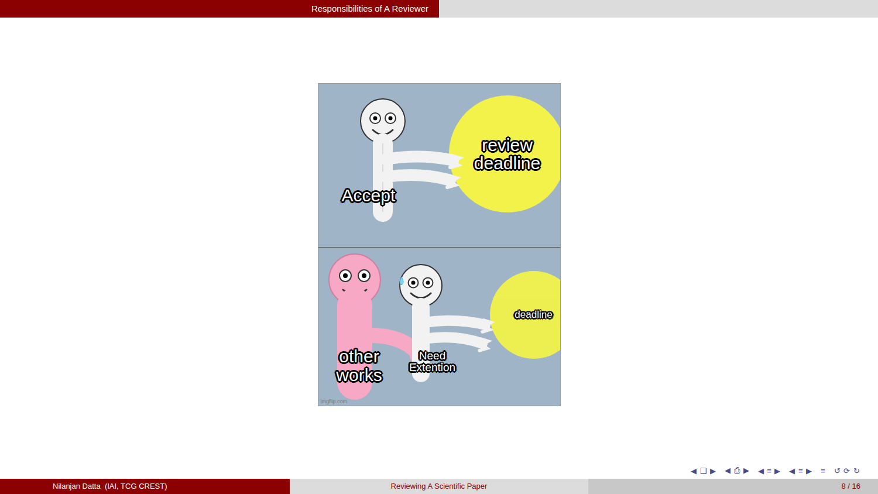Responsibilities of A Reviewer
review
deadline
Accept
deadline
other
works
Need
Extention
imgflip.com
◀ ❑ ▶ ◀ ⎙ ▶ ◀ ≡ ▶ ◀ ≡ ▶ ≡ ↺ ⟳ ↻
Nilanjan Datta (IAI, TCG CREST)
Reviewing A Scientific Paper
8 / 16